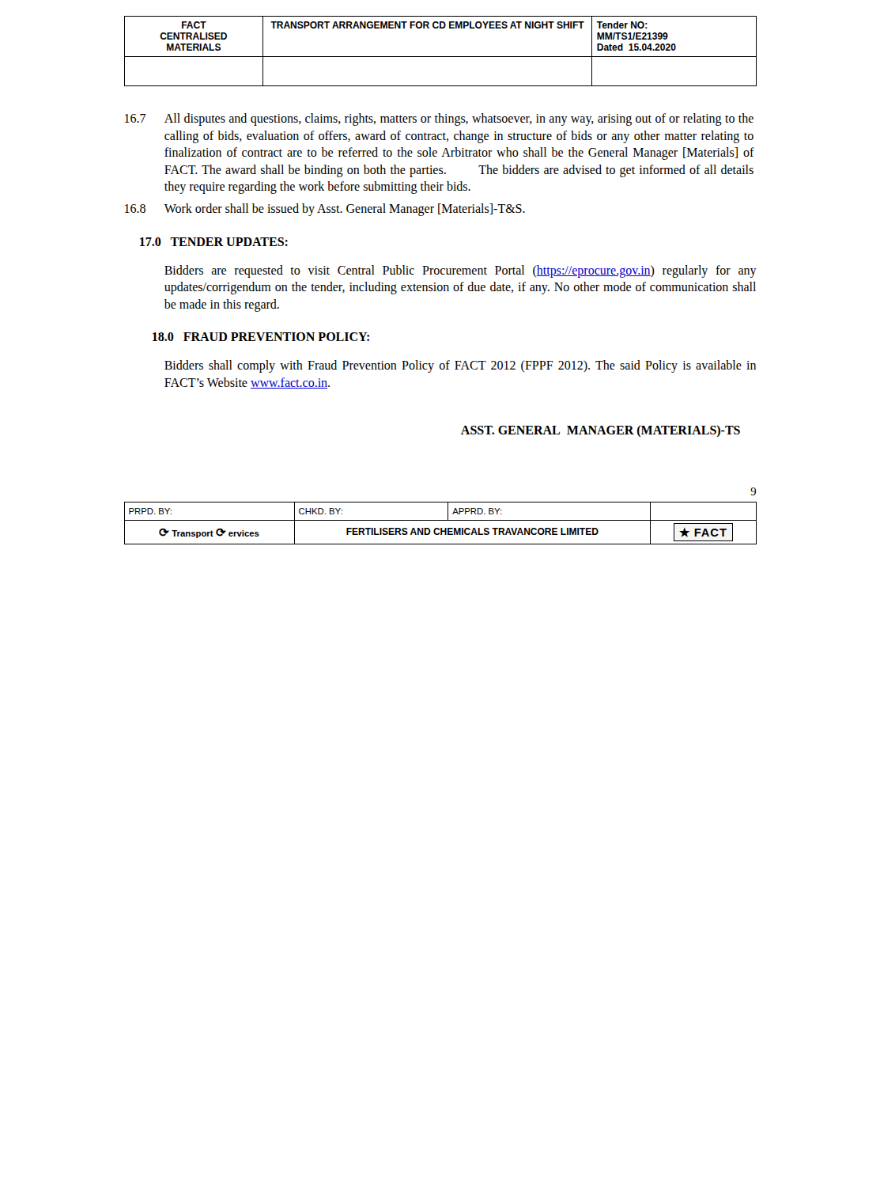| FACT CENTRALISED MATERIALS | TRANSPORT ARRANGEMENT FOR CD EMPLOYEES AT NIGHT SHIFT | Tender NO: MM/TS1/E21399 Dated 15.04.2020 |
16.7 All disputes and questions, claims, rights, matters or things, whatsoever, in any way, arising out of or relating to the calling of bids, evaluation of offers, award of contract, change in structure of bids or any other matter relating to finalization of contract are to be referred to the sole Arbitrator who shall be the General Manager [Materials] of FACT. The award shall be binding on both the parties. The bidders are advised to get informed of all details they require regarding the work before submitting their bids.
16.8 Work order shall be issued by Asst. General Manager [Materials]-T&S.
17.0 TENDER UPDATES:
Bidders are requested to visit Central Public Procurement Portal (https://eprocure.gov.in) regularly for any updates/corrigendum on the tender, including extension of due date, if any. No other mode of communication shall be made in this regard.
18.0 FRAUD PREVENTION POLICY:
Bidders shall comply with Fraud Prevention Policy of FACT 2012 (FPPF 2012). The said Policy is available in FACT’s Website www.fact.co.in.
ASST. GENERAL MANAGER (MATERIALS)-TS
9
| PRPD. BY: | CHKD. BY: | APPRD. BY: | |
| ⟳ Transport ⟳ ervices | FERTILISERS AND CHEMICALS TRAVANCORE LIMITED | ★ FACT |